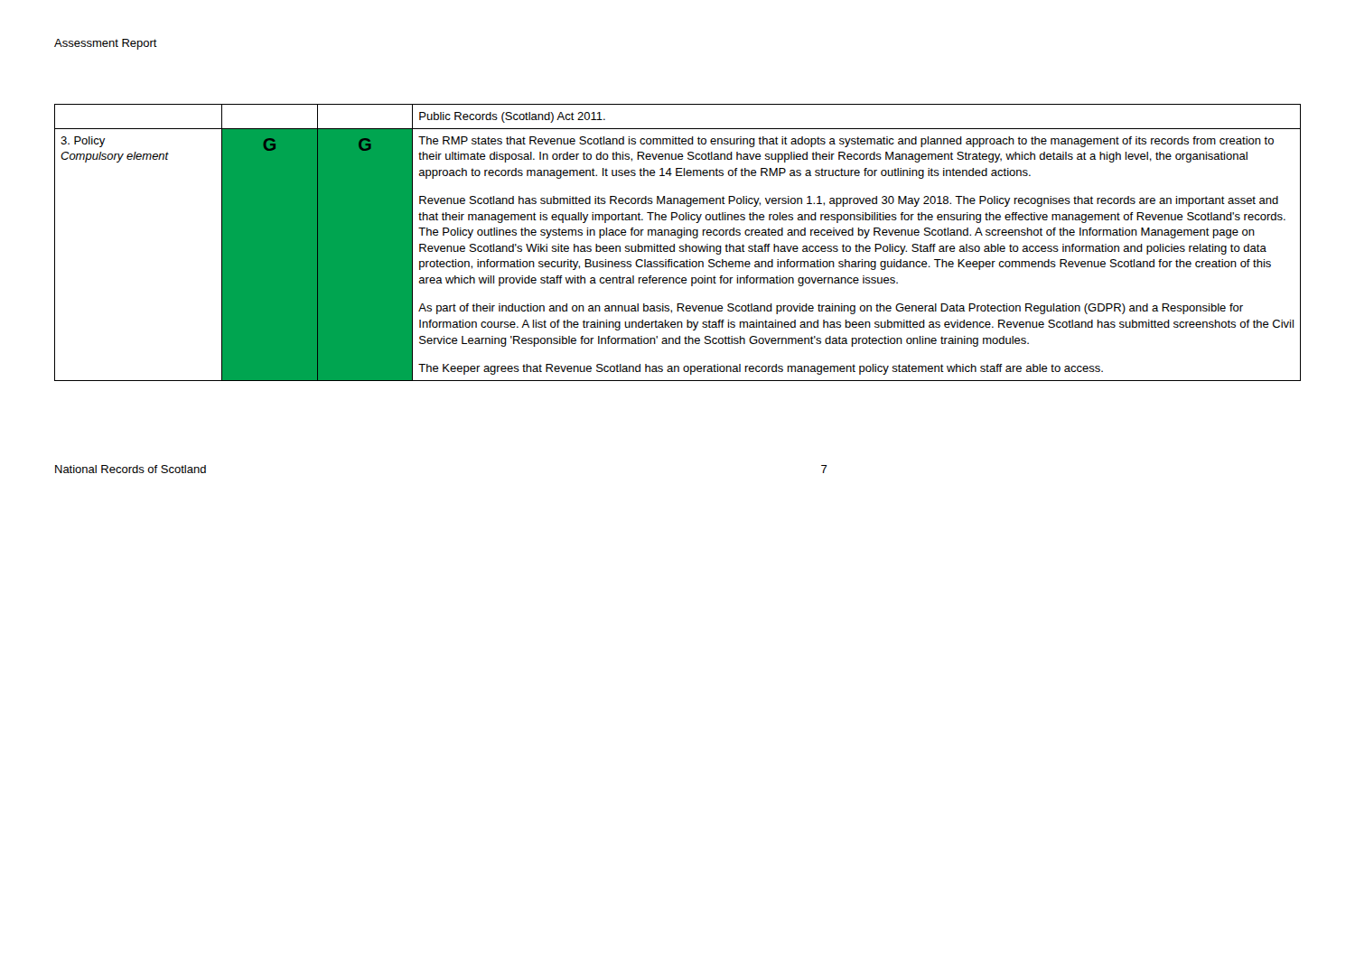Assessment Report
| | | | Public Records (Scotland) Act 2011. |
| 3. Policy Compulsory element | G | G | The RMP states that Revenue Scotland is committed to ensuring that it adopts a systematic and planned approach to the management of its records from creation to their ultimate disposal. In order to do this, Revenue Scotland have supplied their Records Management Strategy, which details at a high level, the organisational approach to records management. It uses the 14 Elements of the RMP as a structure for outlining its intended actions. Revenue Scotland has submitted its Records Management Policy, version 1.1, approved 30 May 2018. The Policy recognises that records are an important asset and that their management is equally important. The Policy outlines the roles and responsibilities for the ensuring the effective management of Revenue Scotland's records. The Policy outlines the systems in place for managing records created and received by Revenue Scotland. A screenshot of the Information Management page on Revenue Scotland's Wiki site has been submitted showing that staff have access to the Policy. Staff are also able to access information and policies relating to data protection, information security, Business Classification Scheme and information sharing guidance. The Keeper commends Revenue Scotland for the creation of this area which will provide staff with a central reference point for information governance issues. As part of their induction and on an annual basis, Revenue Scotland provide training on the General Data Protection Regulation (GDPR) and a Responsible for Information course. A list of the training undertaken by staff is maintained and has been submitted as evidence. Revenue Scotland has submitted screenshots of the Civil Service Learning 'Responsible for Information' and the Scottish Government's data protection online training modules. The Keeper agrees that Revenue Scotland has an operational records management policy statement which staff are able to access. |
National Records of Scotland
7